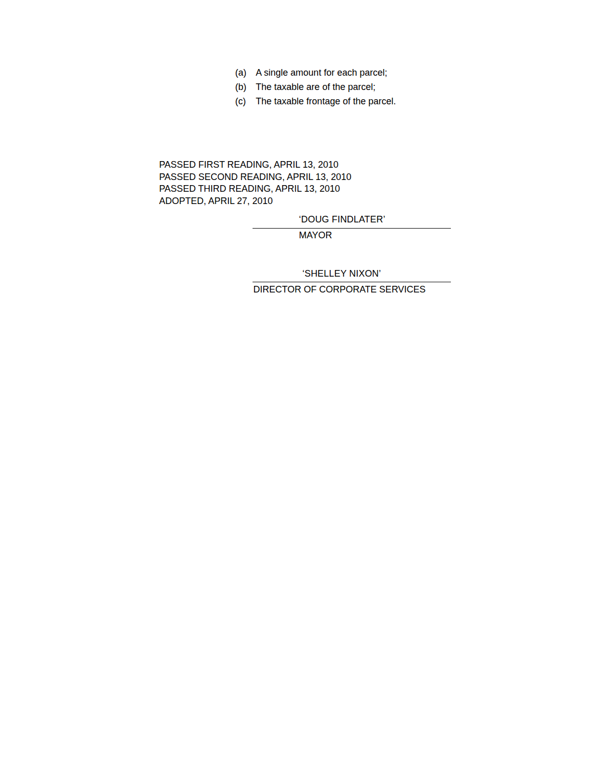(a) A single amount for each parcel;
(b) The taxable are of the parcel;
(c) The taxable frontage of the parcel.
PASSED FIRST READING, APRIL 13, 2010
PASSED SECOND READING, APRIL 13, 2010
PASSED THIRD READING, APRIL 13, 2010
ADOPTED, APRIL 27, 2010
‘DOUG FINDLATER’
MAYOR
‘SHELLEY NIXON’
DIRECTOR OF CORPORATE SERVICES